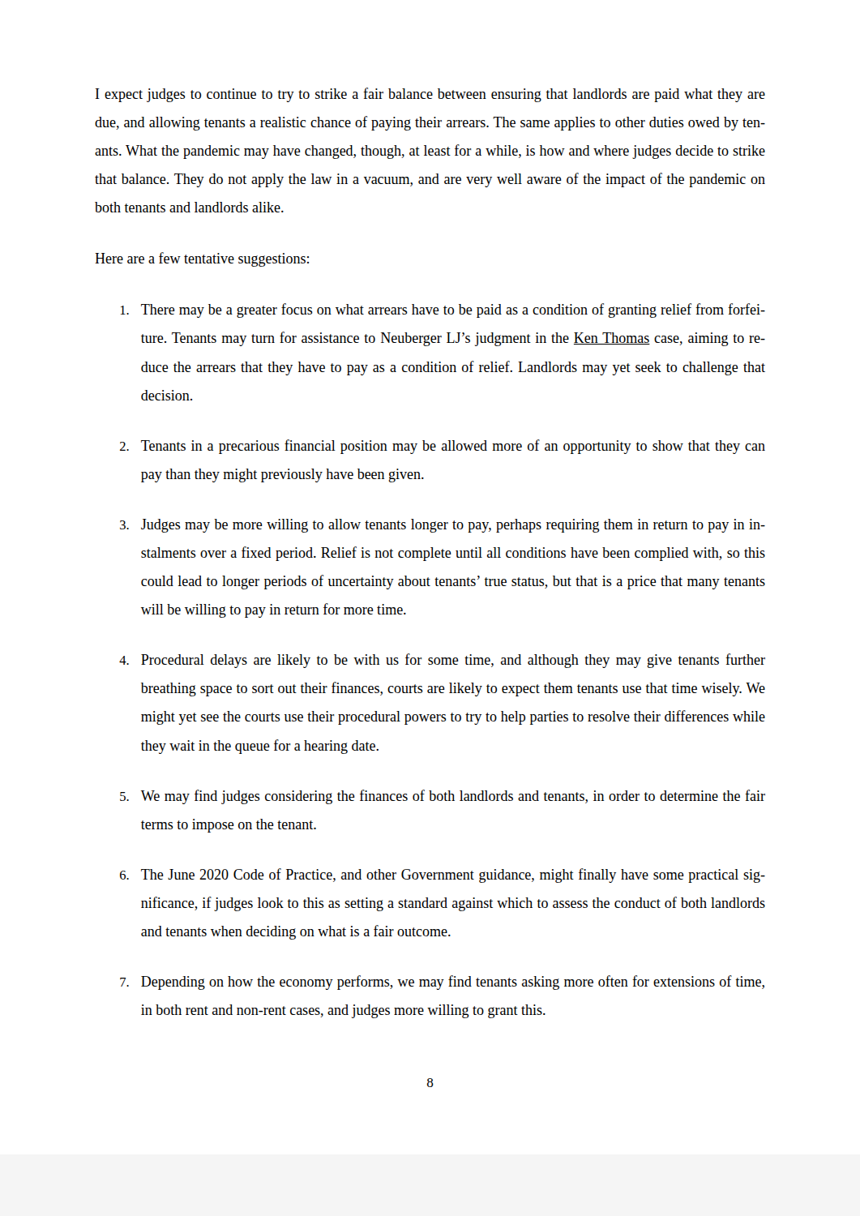I expect judges to continue to try to strike a fair balance between ensuring that landlords are paid what they are due, and allowing tenants a realistic chance of paying their arrears. The same applies to other duties owed by tenants. What the pandemic may have changed, though, at least for a while, is how and where judges decide to strike that balance. They do not apply the law in a vacuum, and are very well aware of the impact of the pandemic on both tenants and landlords alike.
Here are a few tentative suggestions:
There may be a greater focus on what arrears have to be paid as a condition of granting relief from forfeiture. Tenants may turn for assistance to Neuberger LJ’s judgment in the Ken Thomas case, aiming to reduce the arrears that they have to pay as a condition of relief. Landlords may yet seek to challenge that decision.
Tenants in a precarious financial position may be allowed more of an opportunity to show that they can pay than they might previously have been given.
Judges may be more willing to allow tenants longer to pay, perhaps requiring them in return to pay in instalments over a fixed period. Relief is not complete until all conditions have been complied with, so this could lead to longer periods of uncertainty about tenants’ true status, but that is a price that many tenants will be willing to pay in return for more time.
Procedural delays are likely to be with us for some time, and although they may give tenants further breathing space to sort out their finances, courts are likely to expect them tenants use that time wisely. We might yet see the courts use their procedural powers to try to help parties to resolve their differences while they wait in the queue for a hearing date.
We may find judges considering the finances of both landlords and tenants, in order to determine the fair terms to impose on the tenant.
The June 2020 Code of Practice, and other Government guidance, might finally have some practical significance, if judges look to this as setting a standard against which to assess the conduct of both landlords and tenants when deciding on what is a fair outcome.
Depending on how the economy performs, we may find tenants asking more often for extensions of time, in both rent and non-rent cases, and judges more willing to grant this.
8